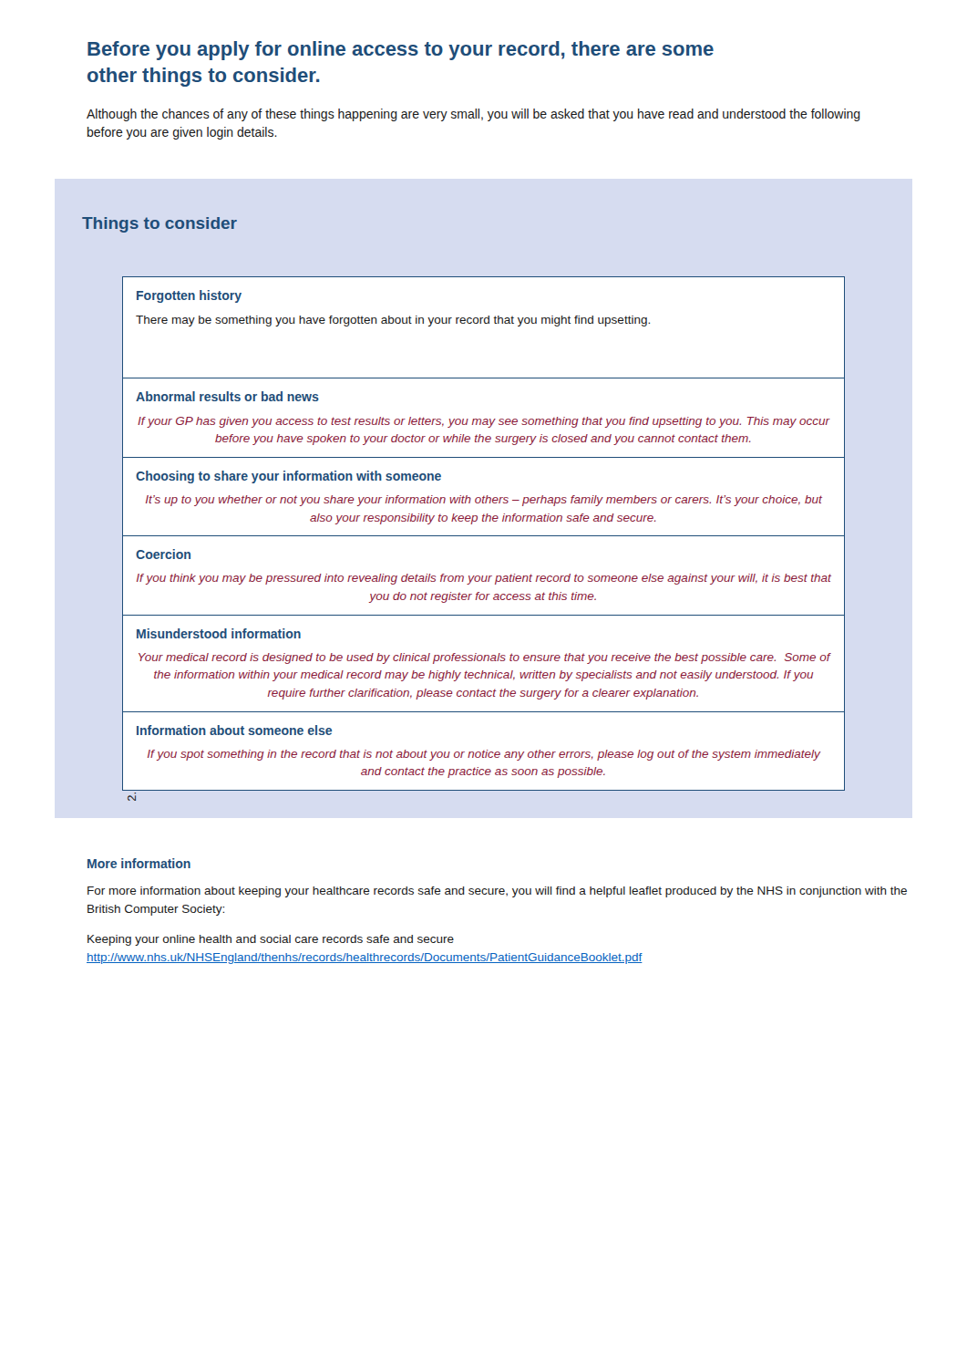Before you apply for online access to your record, there are some
other things to consider.
Although the chances of any of these things happening are very small, you will be asked that you have read and understood the following before you are given login details.
Things to consider
2.
| Forgotten history There may be something you have forgotten about in your record that you might find upsetting. |
| Abnormal results or bad news If your GP has given you access to test results or letters, you may see something that you find upsetting to you. This may occur before you have spoken to your doctor or while the surgery is closed and you cannot contact them. |
| Choosing to share your information with someone It’s up to you whether or not you share your information with others – perhaps family members or carers. It’s your choice, but also your responsibility to keep the information safe and secure. |
| Coercion If you think you may be pressured into revealing details from your patient record to someone else against your will, it is best that you do not register for access at this time. |
| Misunderstood information Your medical record is designed to be used by clinical professionals to ensure that you receive the best possible care. Some of the information within your medical record may be highly technical, written by specialists and not easily understood. If you require further clarification, please contact the surgery for a clearer explanation. |
| Information about someone else If you spot something in the record that is not about you or notice any other errors, please log out of the system immediately and contact the practice as soon as possible. |
More information
For more information about keeping your healthcare records safe and secure, you will find a helpful leaflet produced by the NHS in conjunction with the British Computer Society:
Keeping your online health and social care records safe and secure
http://www.nhs.uk/NHSEngland/thenhs/records/healthrecords/Documents/PatientGuidanceBooklet.pdf